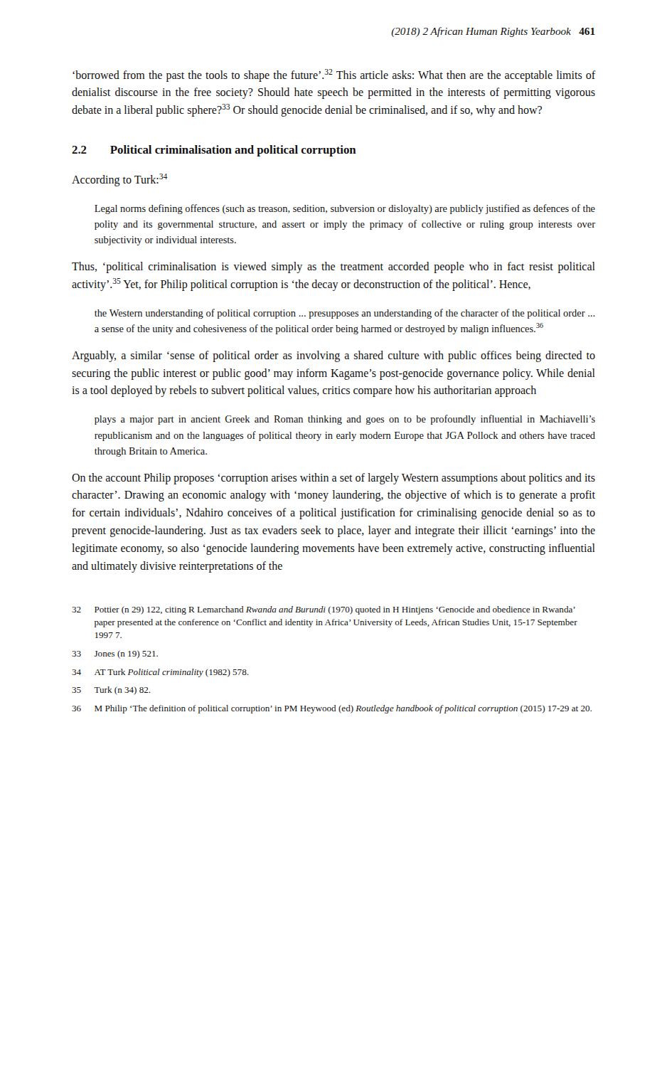(2018) 2 African Human Rights Yearbook461
‘borrowed from the past the tools to shape the future’.32 This article asks: What then are the acceptable limits of denialist discourse in the free society? Should hate speech be permitted in the interests of permitting vigorous debate in a liberal public sphere?33 Or should genocide denial be criminalised, and if so, why and how?
2.2 Political criminalisation and political corruption
According to Turk:34
Legal norms defining offences (such as treason, sedition, subversion or disloyalty) are publicly justified as defences of the polity and its governmental structure, and assert or imply the primacy of collective or ruling group interests over subjectivity or individual interests.
Thus, ‘political criminalisation is viewed simply as the treatment accorded people who in fact resist political activity’.35 Yet, for Philip political corruption is ‘the decay or deconstruction of the political’. Hence,
the Western understanding of political corruption ... presupposes an understanding of the character of the political order ... a sense of the unity and cohesiveness of the political order being harmed or destroyed by malign influences.36
Arguably, a similar ‘sense of political order as involving a shared culture with public offices being directed to securing the public interest or public good’ may inform Kagame’s post-genocide governance policy. While denial is a tool deployed by rebels to subvert political values, critics compare how his authoritarian approach
plays a major part in ancient Greek and Roman thinking and goes on to be profoundly influential in Machiavelli’s republicanism and on the languages of political theory in early modern Europe that JGA Pollock and others have traced through Britain to America.
On the account Philip proposes ‘corruption arises within a set of largely Western assumptions about politics and its character’. Drawing an economic analogy with ‘money laundering, the objective of which is to generate a profit for certain individuals’, Ndahiro conceives of a political justification for criminalising genocide denial so as to prevent genocide-laundering. Just as tax evaders seek to place, layer and integrate their illicit ‘earnings’ into the legitimate economy, so also ‘genocide laundering movements have been extremely active, constructing influential and ultimately divisive reinterpretations of the
32 Pottier (n 29) 122, citing R Lemarchand Rwanda and Burundi (1970) quoted in H Hintjens ‘Genocide and obedience in Rwanda’ paper presented at the conference on ‘Conflict and identity in Africa’ University of Leeds, African Studies Unit, 15-17 September 1997 7.
33 Jones (n 19) 521.
34 AT Turk Political criminality (1982) 578.
35 Turk (n 34) 82.
36 M Philip ‘The definition of political corruption’ in PM Heywood (ed) Routledge handbook of political corruption (2015) 17-29 at 20.